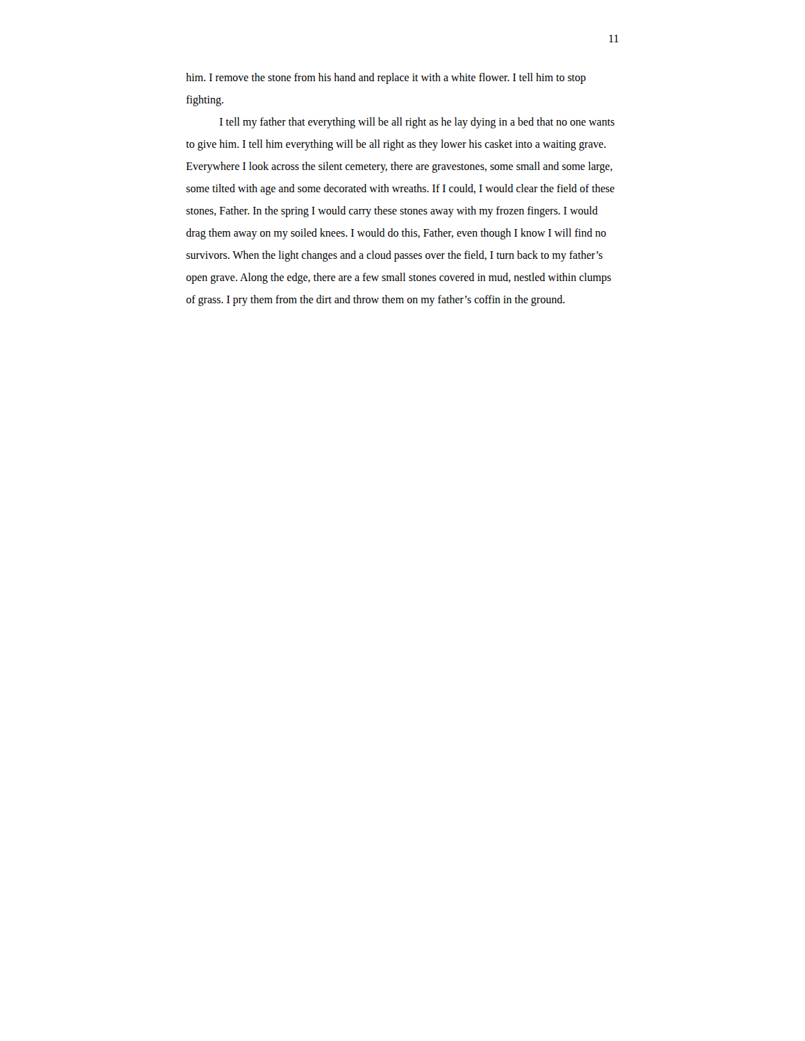11
him. I remove the stone from his hand and replace it with a white flower. I tell him to stop fighting.
I tell my father that everything will be all right as he lay dying in a bed that no one wants to give him. I tell him everything will be all right as they lower his casket into a waiting grave. Everywhere I look across the silent cemetery, there are gravestones, some small and some large, some tilted with age and some decorated with wreaths. If I could, I would clear the field of these stones, Father. In the spring I would carry these stones away with my frozen fingers. I would drag them away on my soiled knees. I would do this, Father, even though I know I will find no survivors. When the light changes and a cloud passes over the field, I turn back to my father’s open grave. Along the edge, there are a few small stones covered in mud, nestled within clumps of grass. I pry them from the dirt and throw them on my father’s coffin in the ground.